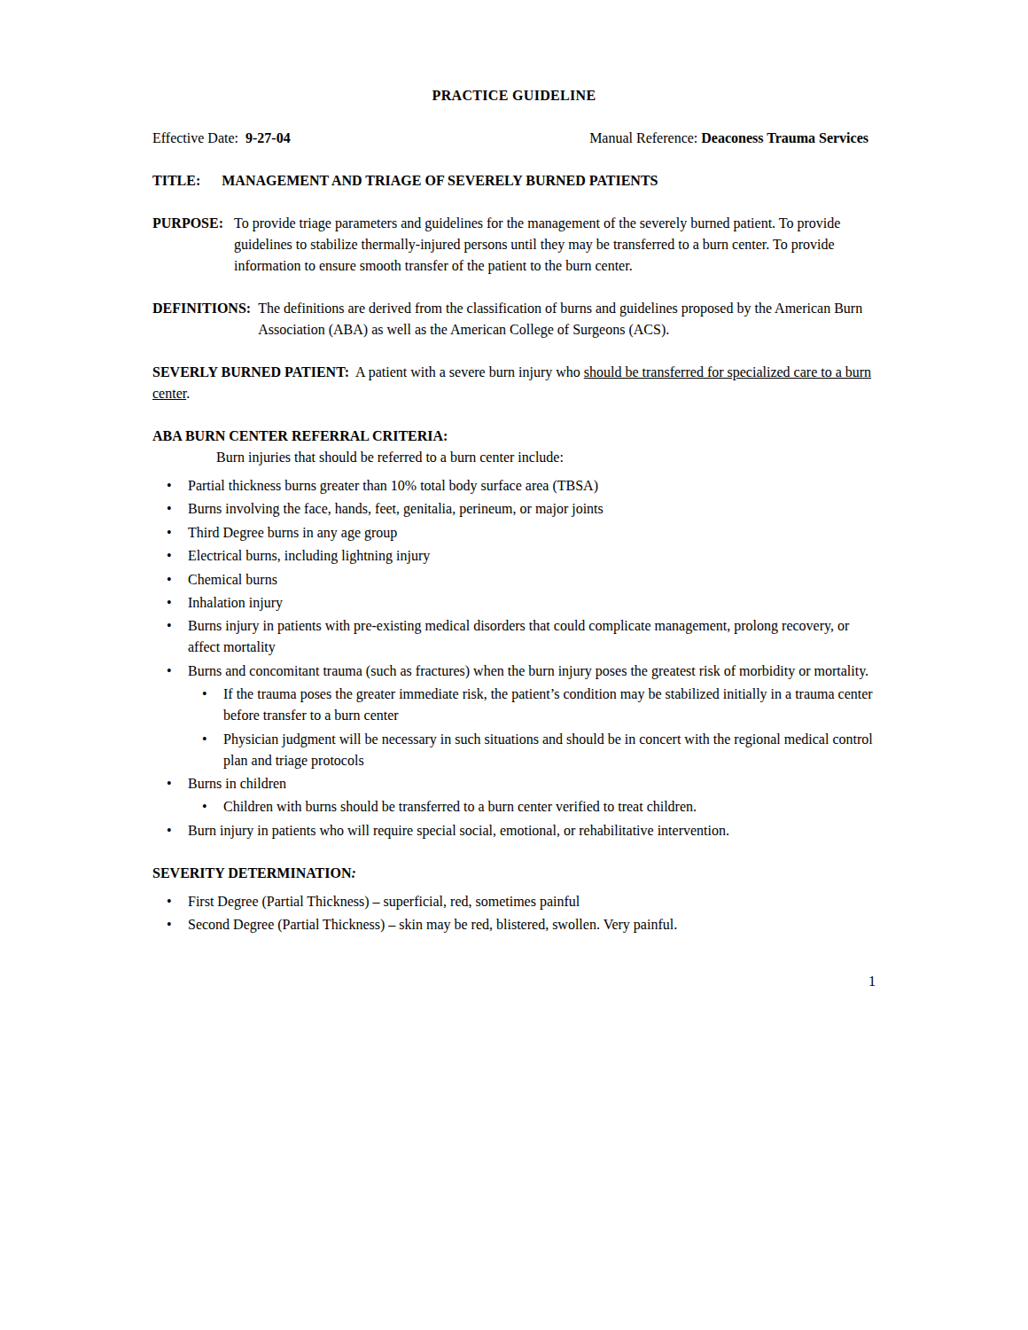PRACTICE GUIDELINE
Effective Date: 9-27-04
Manual Reference: Deaconess Trauma Services
TITLE:
MANAGEMENT AND TRIAGE OF SEVERELY BURNED PATIENTS
PURPOSE:
To provide triage parameters and guidelines for the management of the severely burned patient. To provide guidelines to stabilize thermally-injured persons until they may be transferred to a burn center. To provide information to ensure smooth transfer of the patient to the burn center.
DEFINITIONS:
The definitions are derived from the classification of burns and guidelines proposed by the American Burn Association (ABA) as well as the American College of Surgeons (ACS).
SEVERLY BURNED PATIENT: A patient with a severe burn injury who should be transferred for specialized care to a burn center.
ABA BURN CENTER REFERRAL CRITERIA:
Burn injuries that should be referred to a burn center include:
Partial thickness burns greater than 10% total body surface area (TBSA)
Burns involving the face, hands, feet, genitalia, perineum, or major joints
Third Degree burns in any age group
Electrical burns, including lightning injury
Chemical burns
Inhalation injury
Burns injury in patients with pre-existing medical disorders that could complicate management, prolong recovery, or affect mortality
Burns and concomitant trauma (such as fractures) when the burn injury poses the greatest risk of morbidity or mortality.
If the trauma poses the greater immediate risk, the patient’s condition may be stabilized initially in a trauma center before transfer to a burn center
Physician judgment will be necessary in such situations and should be in concert with the regional medical control plan and triage protocols
Burns in children
Children with burns should be transferred to a burn center verified to treat children.
Burn injury in patients who will require special social, emotional, or rehabilitative intervention.
SEVERITY DETERMINATION:
First Degree (Partial Thickness) – superficial, red, sometimes painful
Second Degree (Partial Thickness) – skin may be red, blistered, swollen. Very painful.
1